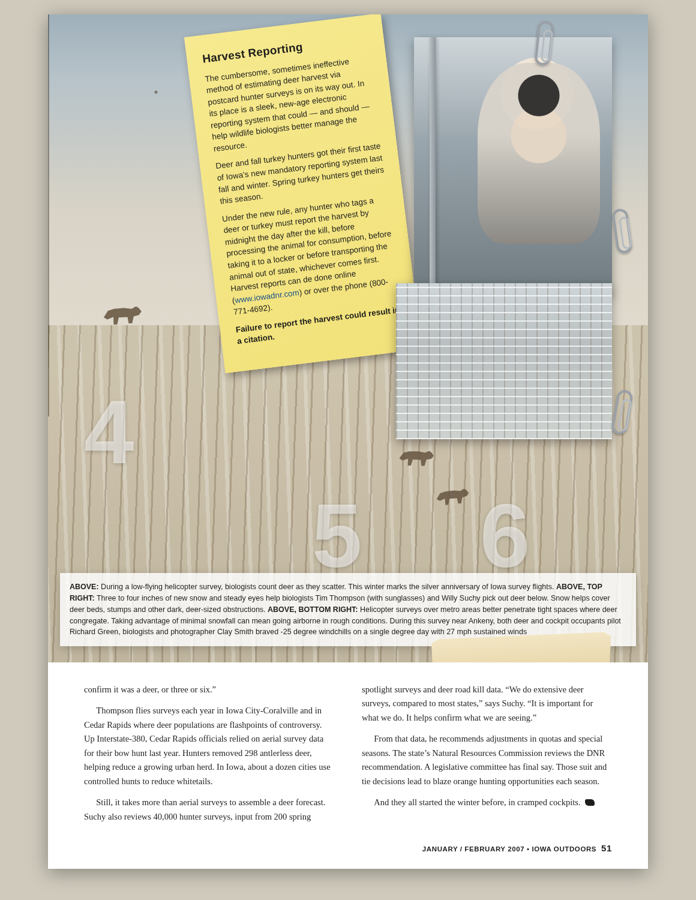4 5 6
Harvest Reporting
The cumbersome, sometimes ineffective method of estimating deer harvest via postcard hunter surveys is on its way out. In its place is a sleek, new-age electronic reporting system that could — and should — help wildlife biologists better manage the resource.
Deer and fall turkey hunters got their first taste of Iowa’s new mandatory reporting system last fall and winter. Spring turkey hunters get theirs this season.
Under the new rule, any hunter who tags a deer or turkey must report the harvest by midnight the day after the kill, before processing the animal for consumption, before taking it to a locker or before transporting the animal out of state, whichever comes first. Harvest reports can de done online (www.iowadnr.com) or over the phone (800-771-4692).
Failure to report the harvest could result in a citation.
ABOVE: During a low-flying helicopter survey, biologists count deer as they scatter. This winter marks the silver anniversary of Iowa survey flights. ABOVE, TOP RIGHT: Three to four inches of new snow and steady eyes help biologists Tim Thompson (with sunglasses) and Willy Suchy pick out deer below. Snow helps cover deer beds, stumps and other dark, deer-sized obstructions. ABOVE, BOTTOM RIGHT: Helicopter surveys over metro areas better penetrate tight spaces where deer congregate. Taking advantage of minimal snowfall can mean going airborne in rough conditions. During this survey near Ankeny, both deer and cockpit occupants pilot Richard Green, biologists and photographer Clay Smith braved -25 degree windchills on a single degree day with 27 mph sustained winds
confirm it was a deer, or three or six.”
Thompson flies surveys each year in Iowa City-Coralville and in Cedar Rapids where deer populations are flashpoints of controversy. Up Interstate-380, Cedar Rapids officials relied on aerial survey data for their bow hunt last year. Hunters removed 298 antlerless deer, helping reduce a growing urban herd. In Iowa, about a dozen cities use controlled hunts to reduce whitetails.
Still, it takes more than aerial surveys to assemble a deer forecast. Suchy also reviews 40,000 hunter surveys, input from 200 spring spotlight surveys and deer road kill data. “We do extensive deer surveys, compared to most states,” says Suchy. “It is important for what we do. It helps confirm what we are seeing.”
From that data, he recommends adjustments in quotas and special seasons. The state’s Natural Resources Commission reviews the DNR recommendation. A legislative committee has final say. Those suit and tie decisions lead to blaze orange hunting opportunities each season.
And they all started the winter before, in cramped cockpits.
JANUARY / FEBRUARY 2007 • IOWA OUTDOORS 51